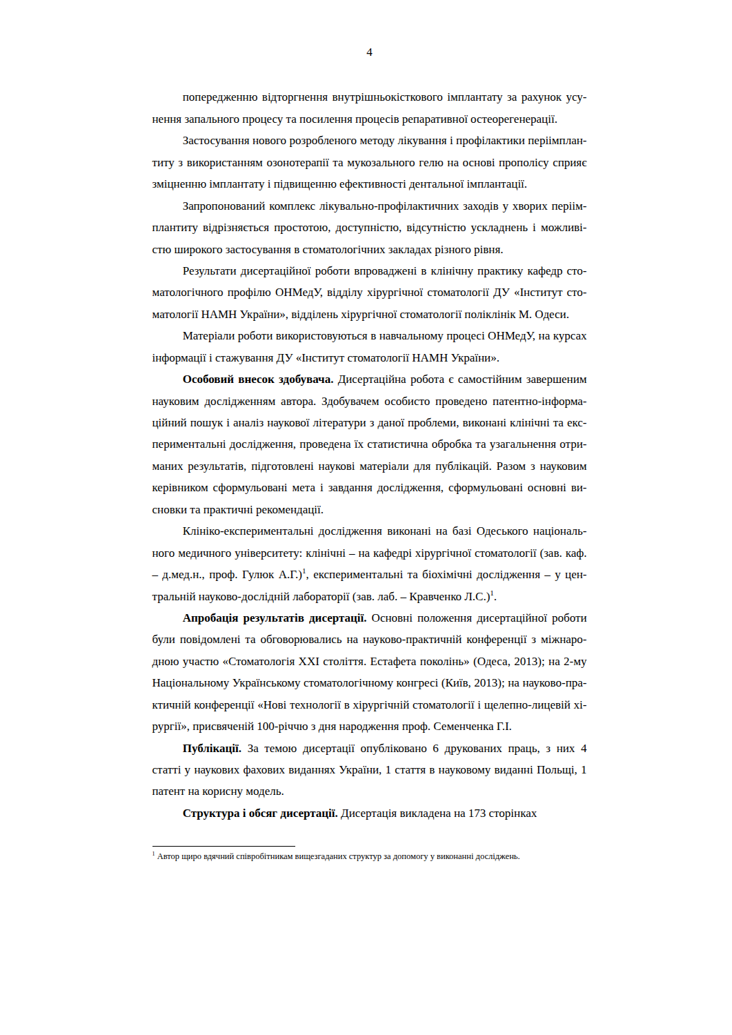4
попередженню відторгнення внутрішньокісткового імплантату за рахунок усунення запального процесу та посилення процесів репаративної остеорегенерації.
Застосування нового розробленого методу лікування і профілактики періімплантиту з використанням озонотерапії та мукозального гелю на основі прополісу сприяє зміцненню імплантату і підвищенню ефективності дентальної імплантації.
Запропонований комплекс лікувально-профілактичних заходів у хворих періімплантиту відрізняється простотою, доступністю, відсутністю ускладнень і можливістю широкого застосування в стоматологічних закладах різного рівня.
Результати дисертаційної роботи впроваджені в клінічну практику кафедр стоматологічного профілю ОНМедУ, відділу хірургічної стоматології ДУ «Інститут стоматології НАМН України», відділень хірургічної стоматології поліклінік М. Одеси.
Матеріали роботи використовуються в навчальному процесі ОНМедУ, на курсах інформації і стажування ДУ «Інститут стоматології НАМН України».
Особовий внесок здобувача. Дисертаційна робота є самостійним завершеним науковим дослідженням автора. Здобувачем особисто проведено патентно-інформаційний пошук і аналіз наукової літератури з даної проблеми, виконані клінічні та експериментальні дослідження, проведена їх статистична обробка та узагальнення отриманих результатів, підготовлені наукові матеріали для публікацій. Разом з науковим керівником сформульовані мета і завдання дослідження, сформульовані основні висновки та практичні рекомендації.
Клініко-експериментальні дослідження виконані на базі Одеського національного медичного університету: клінічні – на кафедрі хірургічної стоматології (зав. каф. – д.мед.н., проф. Гулюк А.Г.)1, експериментальні та біохімічні дослідження – у центральній науково-дослідній лабораторії (зав. лаб. – Кравченко Л.С.)1.
Апробація результатів дисертації. Основні положення дисертаційної роботи були повідомлені та обговорювались на науково-практичній конференції з міжнародною участю «Стоматологія XXI століття. Естафета поколінь» (Одеса, 2013); на 2-му Національному Українському стоматологічному конгресі (Київ, 2013); на науково-практичній конференції «Нові технології в хірургічній стоматології і щелепно-лицевій хірургії», присвяченій 100-річчю з дня народження проф. Семенченка Г.І.
Публікації. За темою дисертації опубліковано 6 друкованих праць, з них 4 статті у наукових фахових виданнях України, 1 стаття в науковому виданні Польщі, 1 патент на корисну модель.
Структура і обсяг дисертації. Дисертація викладена на 173 сторінках
1 Автор щиро вдячний співробітникам вищезгаданих структур за допомогу у виконанні досліджень.